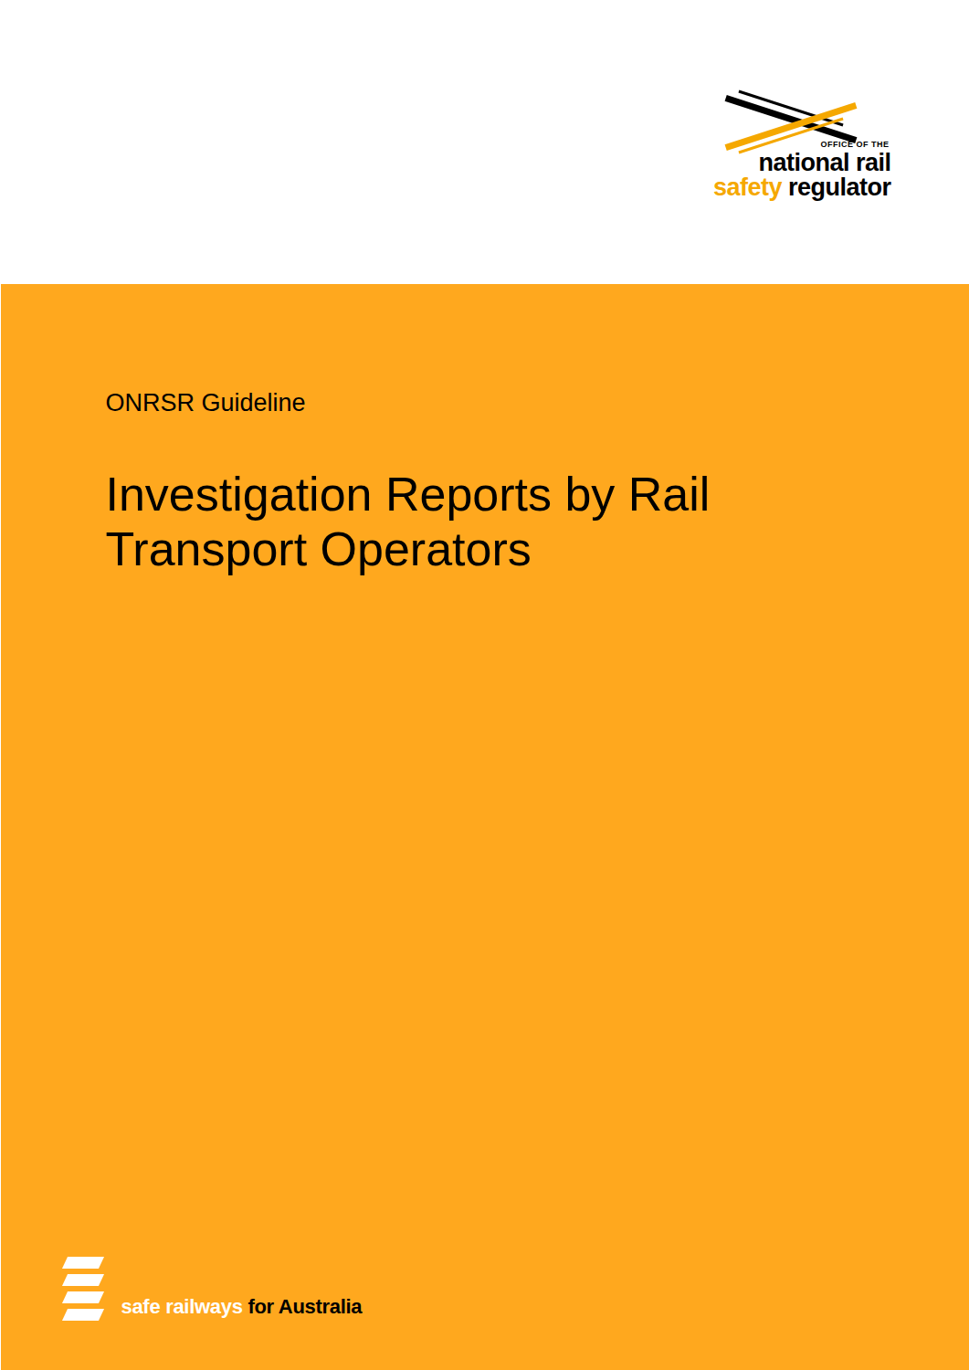Office of the
national rail
safety regulator
ONRSR Guideline
Investigation Reports by Rail Transport Operators
safe railways for Australia